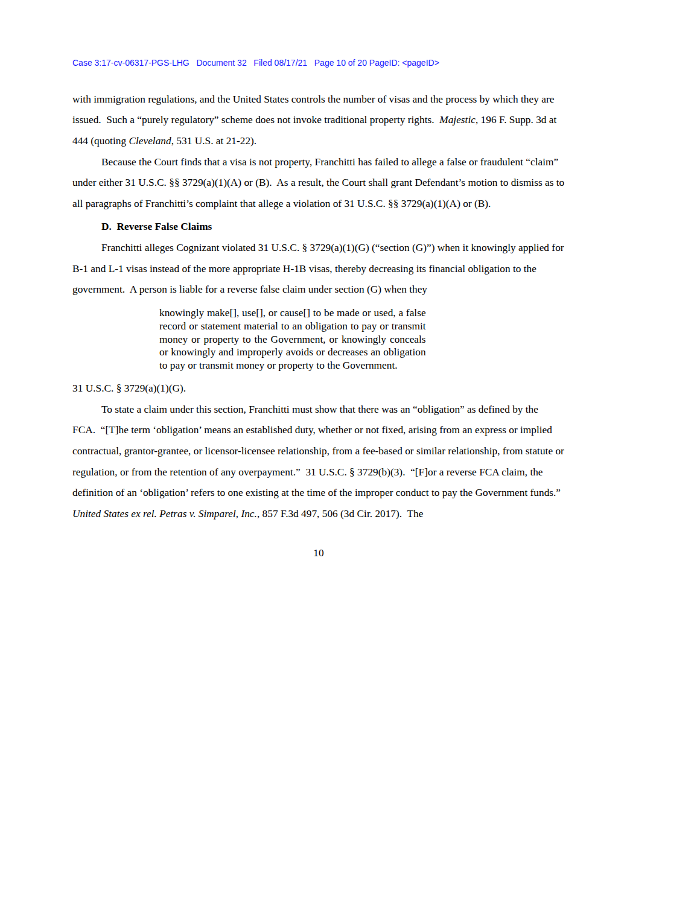Case 3:17-cv-06317-PGS-LHG Document 32 Filed 08/17/21 Page 10 of 20 PageID: <pageID>
with immigration regulations, and the United States controls the number of visas and the process by which they are issued. Such a “purely regulatory” scheme does not invoke traditional property rights. Majestic, 196 F. Supp. 3d at 444 (quoting Cleveland, 531 U.S. at 21-22).
Because the Court finds that a visa is not property, Franchitti has failed to allege a false or fraudulent “claim” under either 31 U.S.C. §§ 3729(a)(1)(A) or (B). As a result, the Court shall grant Defendant’s motion to dismiss as to all paragraphs of Franchitti’s complaint that allege a violation of 31 U.S.C. §§ 3729(a)(1)(A) or (B).
D. Reverse False Claims
Franchitti alleges Cognizant violated 31 U.S.C. § 3729(a)(1)(G) (“section (G)”) when it knowingly applied for B-1 and L-1 visas instead of the more appropriate H-1B visas, thereby decreasing its financial obligation to the government. A person is liable for a reverse false claim under section (G) when they
knowingly make[], use[], or cause[] to be made or used, a false record or statement material to an obligation to pay or transmit money or property to the Government, or knowingly conceals or knowingly and improperly avoids or decreases an obligation to pay or transmit money or property to the Government.
31 U.S.C. § 3729(a)(1)(G).
To state a claim under this section, Franchitti must show that there was an “obligation” as defined by the FCA. “[T]he term ‘obligation’ means an established duty, whether or not fixed, arising from an express or implied contractual, grantor-grantee, or licensor-licensee relationship, from a fee-based or similar relationship, from statute or regulation, or from the retention of any overpayment.” 31 U.S.C. § 3729(b)(3). “[F]or a reverse FCA claim, the definition of an ‘obligation’ refers to one existing at the time of the improper conduct to pay the Government funds.” United States ex rel. Petras v. Simparel, Inc., 857 F.3d 497, 506 (3d Cir. 2017). The
10